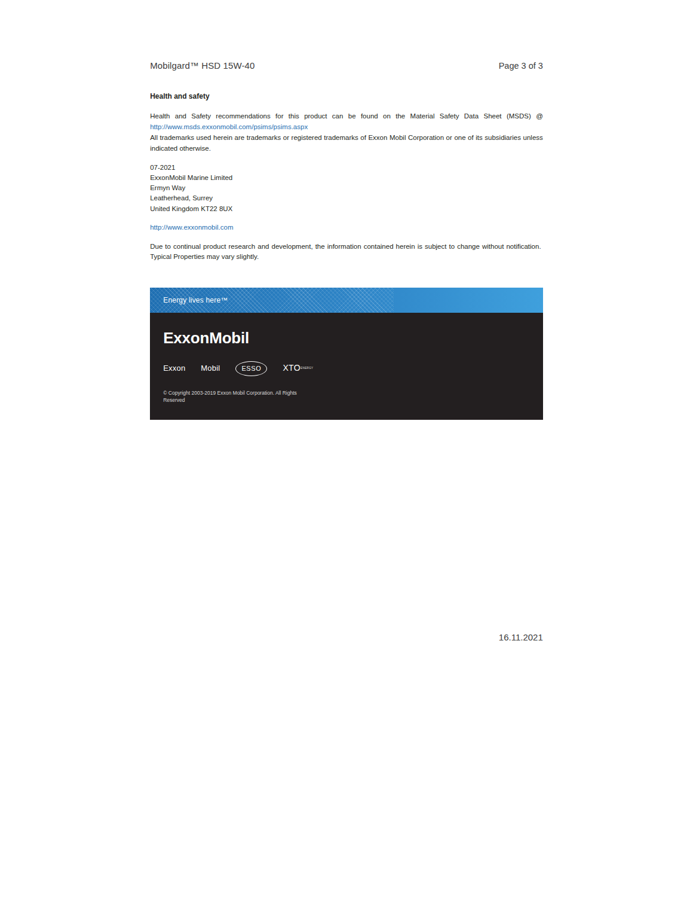Mobilgard™ HSD 15W-40
Page 3 of 3
Health and safety
Health and Safety recommendations for this product can be found on the Material Safety Data Sheet (MSDS) @ http://www.msds.exxonmobil.com/psims/psims.aspx
All trademarks used herein are trademarks or registered trademarks of Exxon Mobil Corporation or one of its subsidiaries unless indicated otherwise.
07-2021
ExxonMobil Marine Limited
Ermyn Way
Leatherhead, Surrey
United Kingdom KT22 8UX
http://www.exxonmobil.com
Due to continual product research and development, the information contained herein is subject to change without notification. Typical Properties may vary slightly.
Energy lives here™
ExxonMobil
Exxon Mobil ESSO XTOENERGY
© Copyright 2003-2019 Exxon Mobil Corporation. All Rights Reserved
16.11.2021